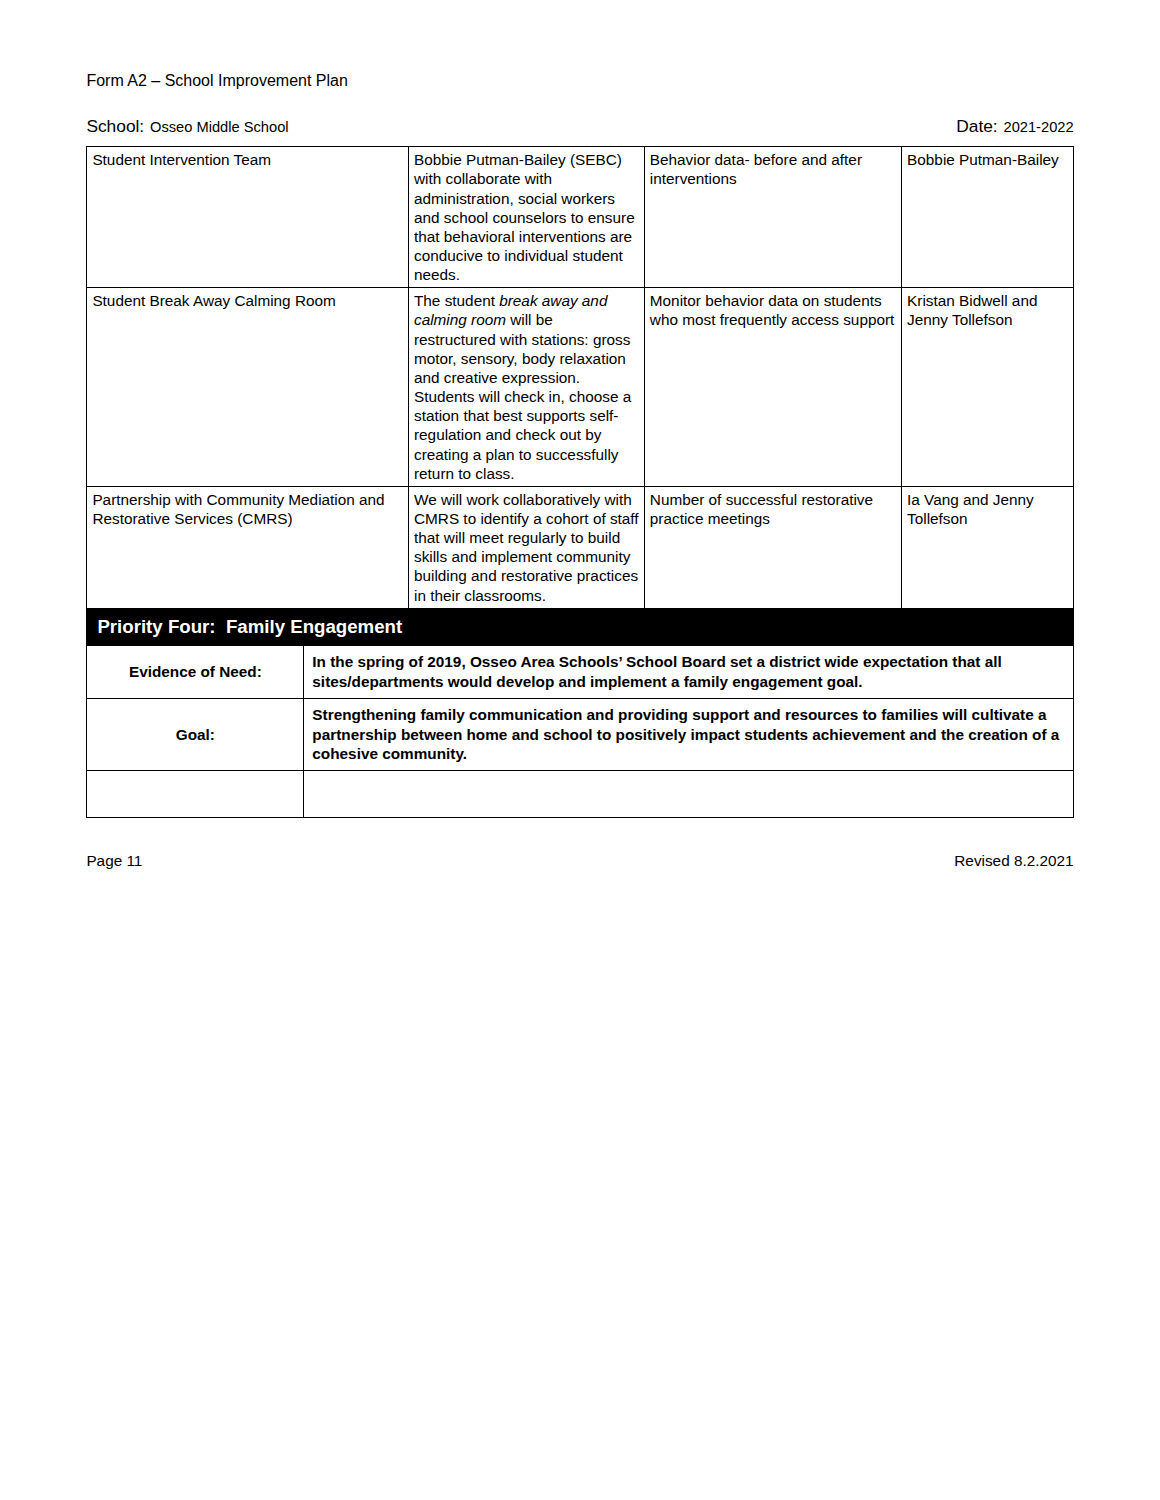Form A2 – School Improvement Plan
School: Osseo Middle School
Date: 2021-2022
| Student Intervention Team | Bobbie Putman-Bailey (SEBC) with collaborate with administration, social workers and school counselors to ensure that behavioral interventions are conducive to individual student needs. | Behavior data- before and after interventions | Bobbie Putman-Bailey |
| Student Break Away Calming Room | The student break away and calming room will be restructured with stations: gross motor, sensory, body relaxation and creative expression. Students will check in, choose a station that best supports self-regulation and check out by creating a plan to successfully return to class. | Monitor behavior data on students who most frequently access support | Kristan Bidwell and Jenny Tollefson |
| Partnership with Community Mediation and Restorative Services (CMRS) | We will work collaboratively with CMRS to identify a cohort of staff that will meet regularly to build skills and implement community building and restorative practices in their classrooms. | Number of successful restorative practice meetings | Ia Vang and Jenny Tollefson |
Priority Four: Family Engagement
| Evidence of Need: | In the spring of 2019, Osseo Area Schools’ School Board set a district wide expectation that all sites/departments would develop and implement a family engagement goal. |
| Goal: | Strengthening family communication and providing support and resources to families will cultivate a partnership between home and school to positively impact students achievement and the creation of a cohesive community. |
Page 11 Revised 8.2.2021